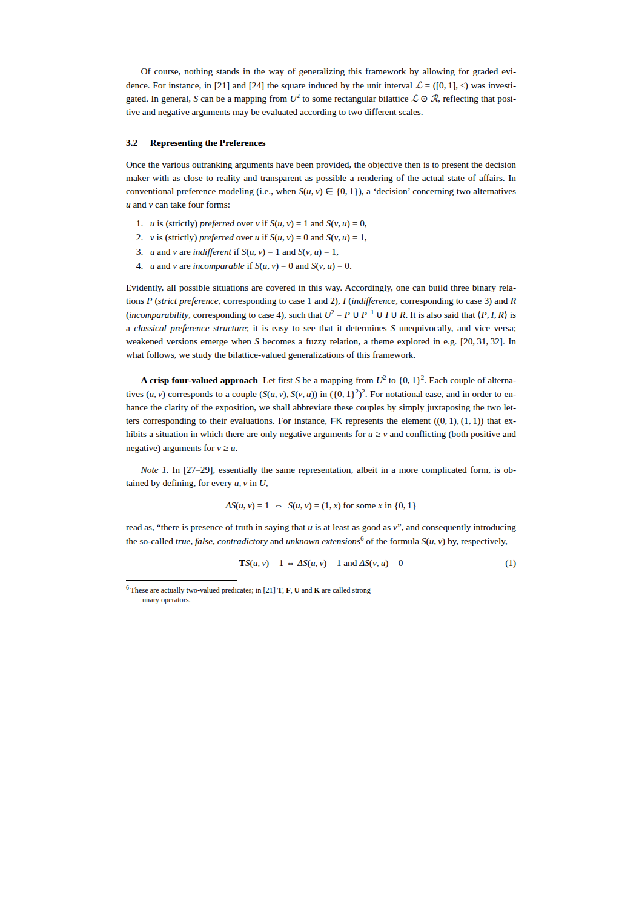Of course, nothing stands in the way of generalizing this framework by allowing for graded evidence. For instance, in [21] and [24] the square induced by the unit interval ℒ = ([0, 1], ≤) was investigated. In general, S can be a mapping from U2 to some rectangular bilattice ℒ ⊙ ℛ, reflecting that positive and negative arguments may be evaluated according to two different scales.
3.2 Representing the Preferences
Once the various outranking arguments have been provided, the objective then is to present the decision maker with as close to reality and transparent as possible a rendering of the actual state of affairs. In conventional preference modeling (i.e., when S(u, v) ∈ {0, 1}), a ‘decision’ concerning two alternatives u and v can take four forms:
1. u is (strictly) preferred over v if S(u, v) = 1 and S(v, u) = 0,
2. v is (strictly) preferred over u if S(u, v) = 0 and S(v, u) = 1,
3. u and v are indifferent if S(u, v) = 1 and S(v, u) = 1,
4. u and v are incomparable if S(u, v) = 0 and S(v, u) = 0.
Evidently, all possible situations are covered in this way. Accordingly, one can build three binary relations P (strict preference, corresponding to case 1 and 2), I (indifference, corresponding to case 3) and R (incomparability, corresponding to case 4), such that U2 = P ∪ P−1 ∪ I ∪ R. It is also said that ⟨P, I, R⟩ is a classical preference structure; it is easy to see that it determines S unequivocally, and vice versa; weakened versions emerge when S becomes a fuzzy relation, a theme explored in e.g. [20, 31, 32]. In what follows, we study the bilattice-valued generalizations of this framework.
A crisp four-valued approach Let first S be a mapping from U2 to {0, 1}2. Each couple of alternatives (u, v) corresponds to a couple (S(u, v), S(v, u)) in ({0, 1}2)2. For notational ease, and in order to enhance the clarity of the exposition, we shall abbreviate these couples by simply juxtaposing the two letters corresponding to their evaluations. For instance, FK represents the element ((0, 1), (1, 1)) that exhibits a situation in which there are only negative arguments for u ≥ v and conflicting (both positive and negative) arguments for v ≥ u.
Note 1. In [27–29], essentially the same representation, albeit in a more complicated form, is obtained by defining, for every u, v in U,
ΔS(u, v) = 1 ⇔ S(u, v) = (1, x) for some x in {0, 1}
read as, “there is presence of truth in saying that u is at least as good as v”, and consequently introducing the so-called true, false, contradictory and unknown extensions6 of the formula S(u, v) by, respectively,
TS(u, v) = 1 ⇔ ΔS(u, v) = 1 and ΔS(v, u) = 0 (1)
6 These are actually two-valued predicates; in [21] T, F, U and K are called strongunary operators.